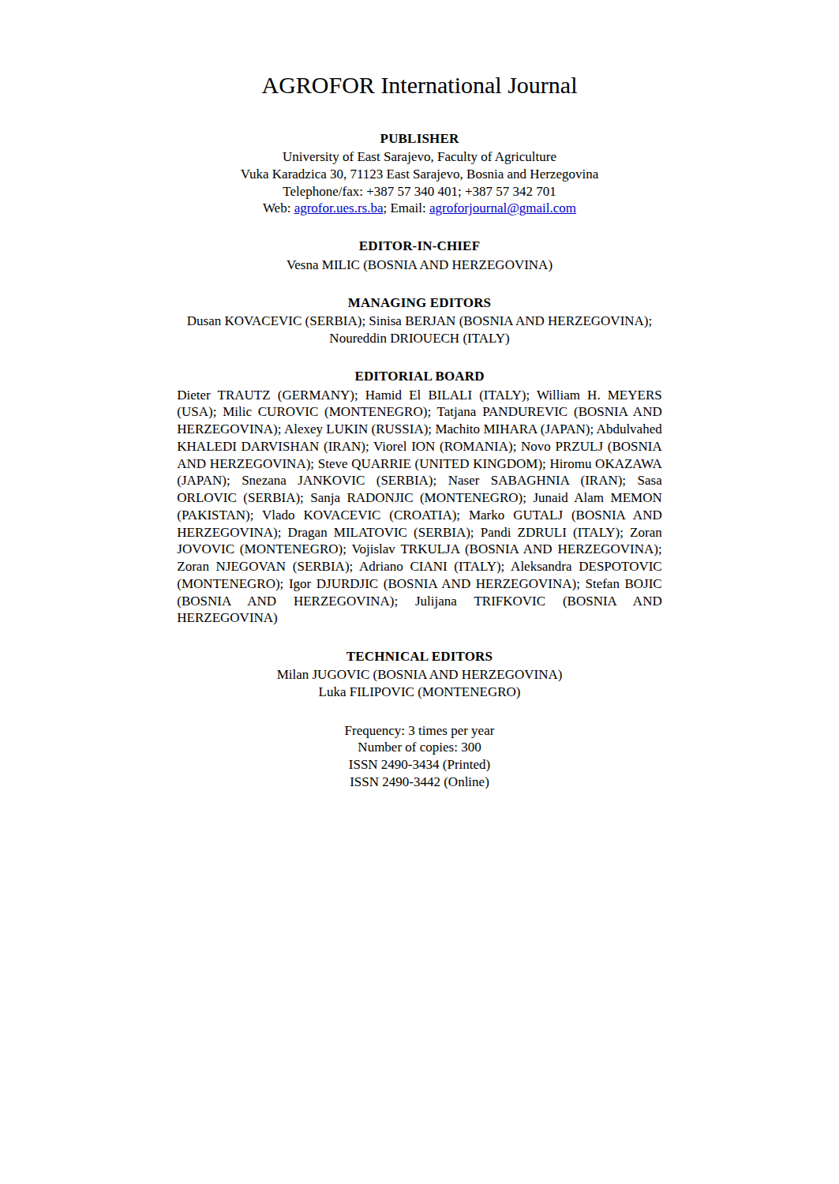AGROFOR International Journal
PUBLISHER
University of East Sarajevo, Faculty of Agriculture
Vuka Karadzica 30, 71123 East Sarajevo, Bosnia and Herzegovina
Telephone/fax: +387 57 340 401; +387 57 342 701
Web: agrofor.ues.rs.ba; Email: agroforjournal@gmail.com
EDITOR-IN-CHIEF
Vesna MILIC (BOSNIA AND HERZEGOVINA)
MANAGING EDITORS
Dusan KOVACEVIC (SERBIA); Sinisa BERJAN (BOSNIA AND HERZEGOVINA); Noureddin DRIOUECH (ITALY)
EDITORIAL BOARD
Dieter TRAUTZ (GERMANY); Hamid El BILALI (ITALY); William H. MEYERS (USA); Milic CUROVIC (MONTENEGRO); Tatjana PANDUREVIC (BOSNIA AND HERZEGOVINA); Alexey LUKIN (RUSSIA); Machito MIHARA (JAPAN); Abdulvahed KHALEDI DARVISHAN (IRAN); Viorel ION (ROMANIA); Novo PRZULJ (BOSNIA AND HERZEGOVINA); Steve QUARRIE (UNITED KINGDOM); Hiromu OKAZAWA (JAPAN); Snezana JANKOVIC (SERBIA); Naser SABAGHNIA (IRAN); Sasa ORLOVIC (SERBIA); Sanja RADONJIC (MONTENEGRO); Junaid Alam MEMON (PAKISTAN); Vlado KOVACEVIC (CROATIA); Marko GUTALJ (BOSNIA AND HERZEGOVINA); Dragan MILATOVIC (SERBIA); Pandi ZDRULI (ITALY); Zoran JOVOVIC (MONTENEGRO); Vojislav TRKULJA (BOSNIA AND HERZEGOVINA); Zoran NJEGOVAN (SERBIA); Adriano CIANI (ITALY); Aleksandra DESPOTOVIC (MONTENEGRO); Igor DJURDJIC (BOSNIA AND HERZEGOVINA); Stefan BOJIC (BOSNIA AND HERZEGOVINA); Julijana TRIFKOVIC (BOSNIA AND HERZEGOVINA)
TECHNICAL EDITORS
Milan JUGOVIC (BOSNIA AND HERZEGOVINA)
Luka FILIPOVIC (MONTENEGRO)
Frequency: 3 times per year
Number of copies: 300
ISSN 2490-3434 (Printed)
ISSN 2490-3442 (Online)